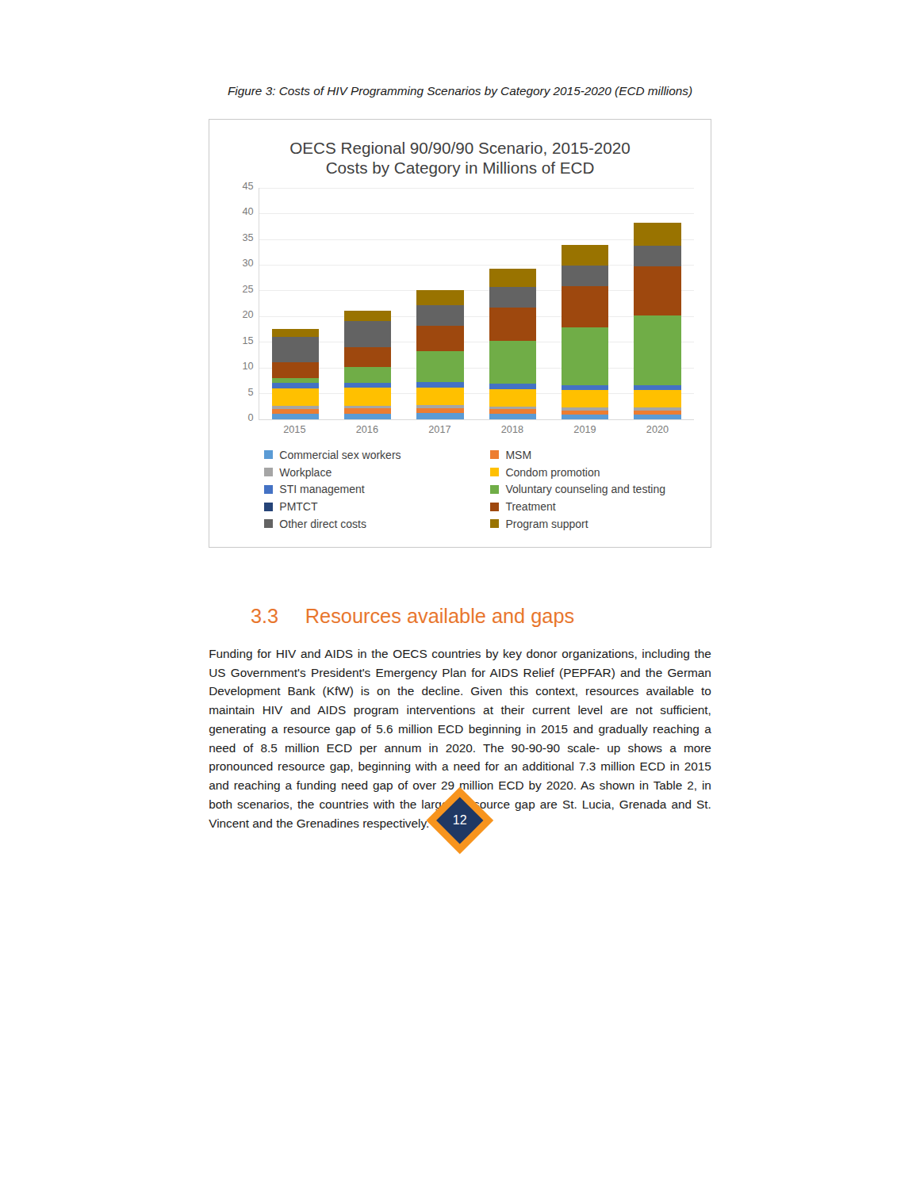Figure 3: Costs of HIV Programming Scenarios by Category 2015-2020 (ECD millions)
OECS Regional 90/90/90 Scenario, 2015-2020
Costs by Category in Millions of ECD
45 40 35 30 25 20 15 10 5 0
2015 2016 2017 2018 2019 2020
Commercial sex workers
MSM
Workplace
Condom promotion
STI management
Voluntary counseling and testing
PMTCT
Treatment
Other direct costs
Program support
3.3 Resources available and gaps
Funding for HIV and AIDS in the OECS countries by key donor organizations, including the US Government's President's Emergency Plan for AIDS Relief (PEPFAR) and the German Development Bank (KfW) is on the decline. Given this context, resources available to maintain HIV and AIDS program interventions at their current level are not sufficient, generating a resource gap of 5.6 million ECD beginning in 2015 and gradually reaching a need of 8.5 million ECD per annum in 2020. The 90-90-90 scale- up shows a more pronounced resource gap, beginning with a need for an additional 7.3 million ECD in 2015 and reaching a funding need gap of over 29 million ECD by 2020. As shown in Table 2, in both scenarios, the countries with the largest resource gap are St. Lucia, Grenada and St. Vincent and the Grenadines respectively.
12